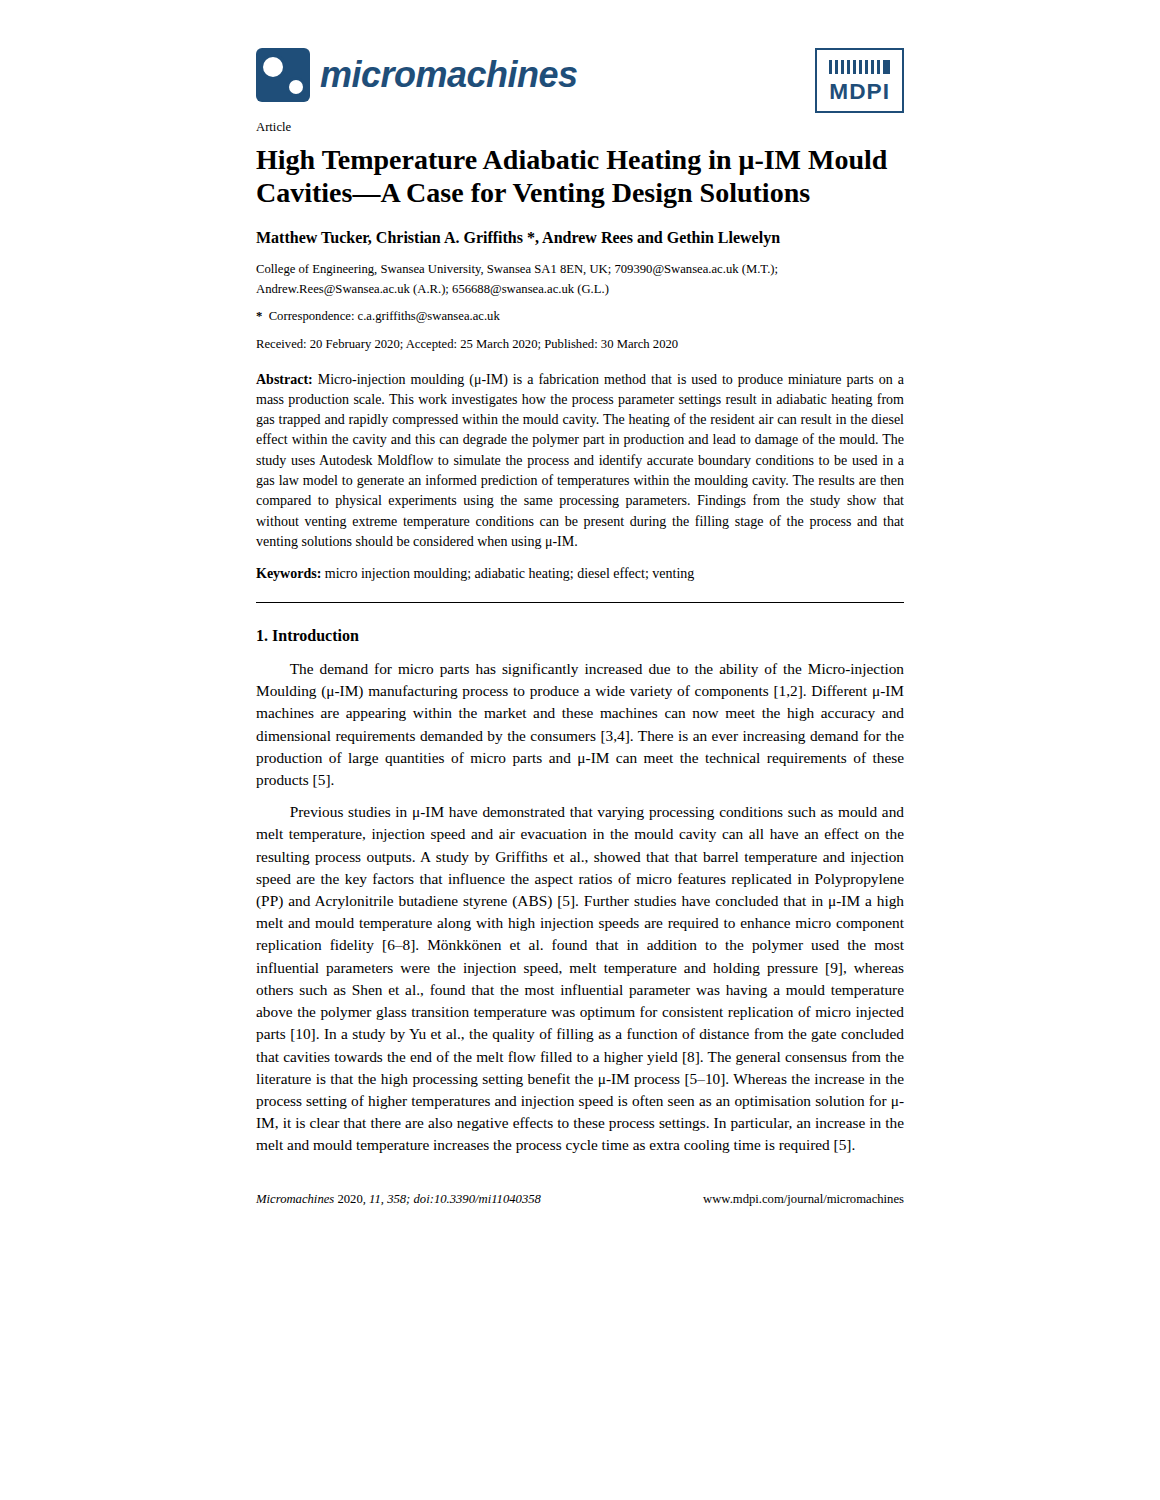micromachines
MDPI
Article
High Temperature Adiabatic Heating in μ-IM Mould Cavities—A Case for Venting Design Solutions
Matthew Tucker, Christian A. Griffiths *, Andrew Rees and Gethin Llewelyn
College of Engineering, Swansea University, Swansea SA1 8EN, UK; 709390@Swansea.ac.uk (M.T.);
Andrew.Rees@Swansea.ac.uk (A.R.); 656688@swansea.ac.uk (G.L.)
* Correspondence: c.a.griffiths@swansea.ac.uk
Received: 20 February 2020; Accepted: 25 March 2020; Published: 30 March 2020
Abstract: Micro-injection moulding (μ-IM) is a fabrication method that is used to produce miniature parts on a mass production scale. This work investigates how the process parameter settings result in adiabatic heating from gas trapped and rapidly compressed within the mould cavity. The heating of the resident air can result in the diesel effect within the cavity and this can degrade the polymer part in production and lead to damage of the mould. The study uses Autodesk Moldflow to simulate the process and identify accurate boundary conditions to be used in a gas law model to generate an informed prediction of temperatures within the moulding cavity. The results are then compared to physical experiments using the same processing parameters. Findings from the study show that without venting extreme temperature conditions can be present during the filling stage of the process and that venting solutions should be considered when using μ-IM.
Keywords: micro injection moulding; adiabatic heating; diesel effect; venting
1. Introduction
The demand for micro parts has significantly increased due to the ability of the Micro-injection Moulding (μ-IM) manufacturing process to produce a wide variety of components [1,2]. Different μ-IM machines are appearing within the market and these machines can now meet the high accuracy and dimensional requirements demanded by the consumers [3,4]. There is an ever increasing demand for the production of large quantities of micro parts and μ-IM can meet the technical requirements of these products [5].
Previous studies in μ-IM have demonstrated that varying processing conditions such as mould and melt temperature, injection speed and air evacuation in the mould cavity can all have an effect on the resulting process outputs. A study by Griffiths et al., showed that that barrel temperature and injection speed are the key factors that influence the aspect ratios of micro features replicated in Polypropylene (PP) and Acrylonitrile butadiene styrene (ABS) [5]. Further studies have concluded that in μ-IM a high melt and mould temperature along with high injection speeds are required to enhance micro component replication fidelity [6–8]. Mönkkönen et al. found that in addition to the polymer used the most influential parameters were the injection speed, melt temperature and holding pressure [9], whereas others such as Shen et al., found that the most influential parameter was having a mould temperature above the polymer glass transition temperature was optimum for consistent replication of micro injected parts [10]. In a study by Yu et al., the quality of filling as a function of distance from the gate concluded that cavities towards the end of the melt flow filled to a higher yield [8]. The general consensus from the literature is that the high processing setting benefit the μ-IM process [5–10]. Whereas the increase in the process setting of higher temperatures and injection speed is often seen as an optimisation solution for μ-IM, it is clear that there are also negative effects to these process settings. In particular, an increase in the melt and mould temperature increases the process cycle time as extra cooling time is required [5].
Micromachines 2020, 11, 358; doi:10.3390/mi11040358
www.mdpi.com/journal/micromachines